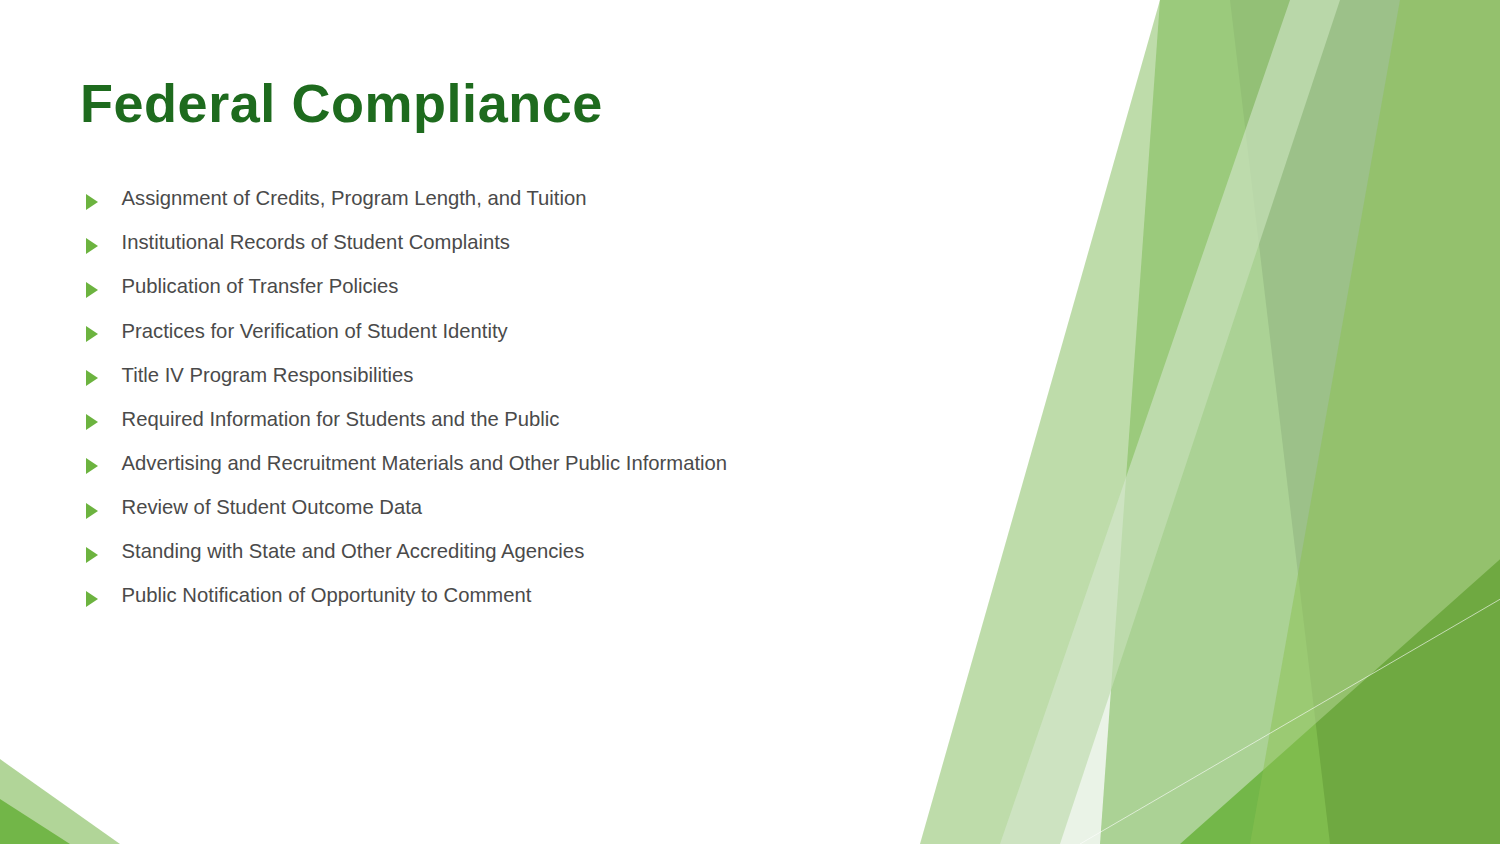Federal Compliance
Assignment of Credits, Program Length, and Tuition
Institutional Records of Student Complaints
Publication of Transfer Policies
Practices for Verification of Student Identity
Title IV Program Responsibilities
Required Information for Students and the Public
Advertising and Recruitment Materials and Other Public Information
Review of Student Outcome Data
Standing with State and Other Accrediting Agencies
Public Notification of Opportunity to Comment